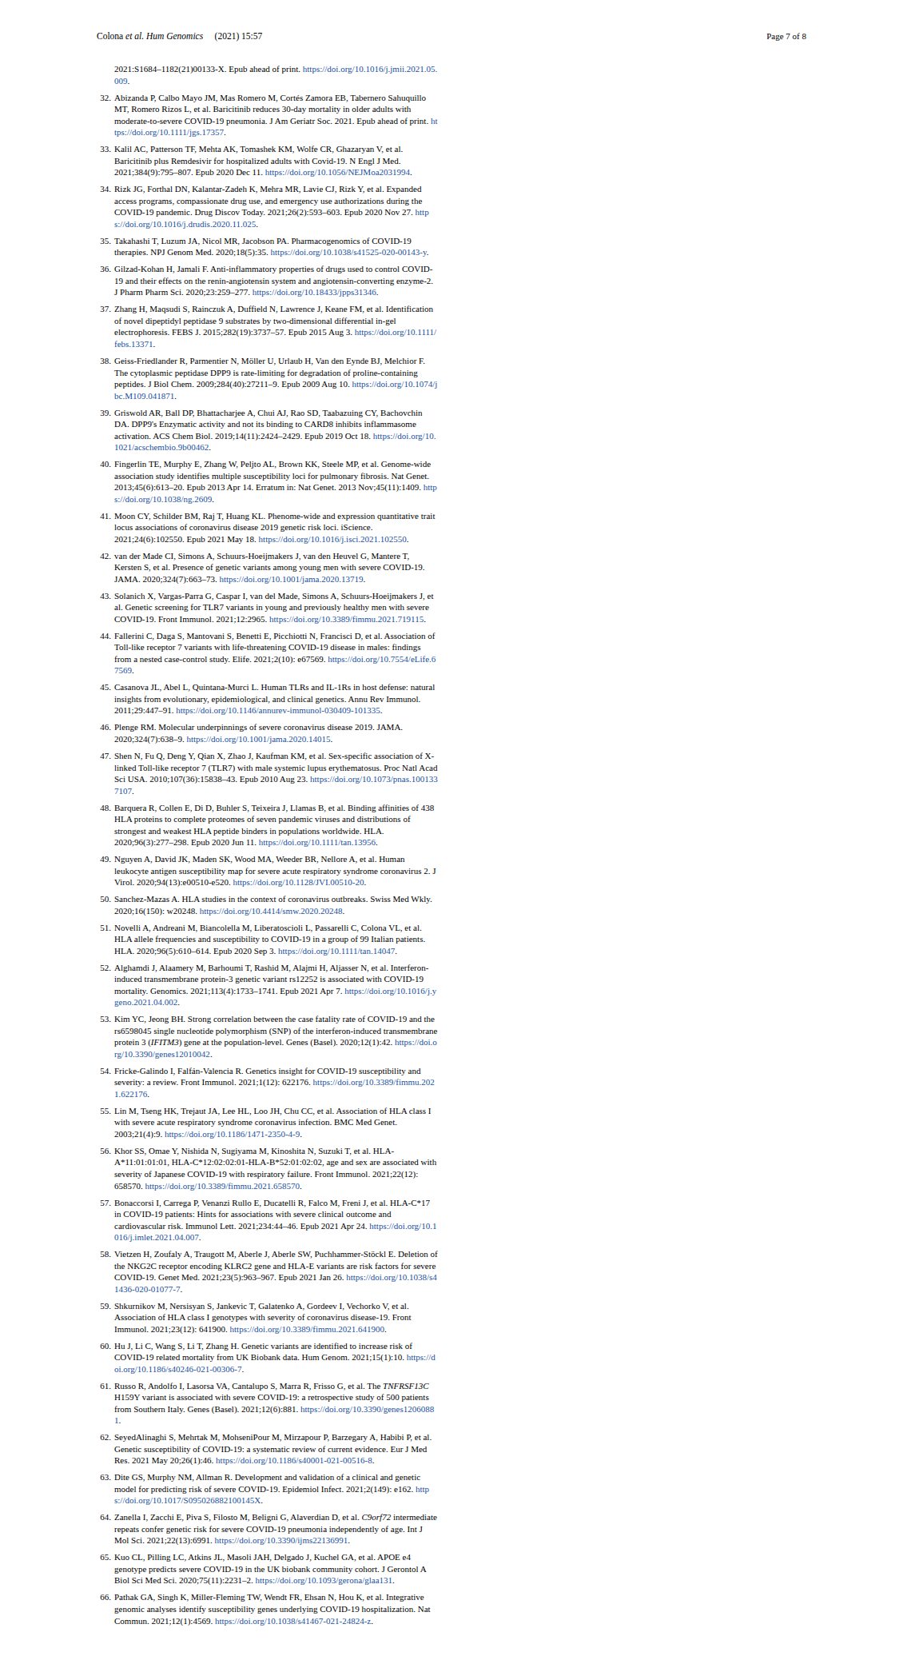Colona et al. Hum Genomics (2021) 15:57
Page 7 of 8
2021:S1684–1182(21)00133-X. Epub ahead of print. https://doi.org/10.1016/j.jmii.2021.05.009.
32. Abizanda P, Calbo Mayo JM, Mas Romero M, Cortés Zamora EB, Tabernero Sahuquillo MT, Romero Rizos L, et al. Baricitinib reduces 30-day mortality in older adults with moderate-to-severe COVID-19 pneumonia. J Am Geriatr Soc. 2021. Epub ahead of print. https://doi.org/10.1111/jgs.17357.
33. Kalil AC, Patterson TF, Mehta AK, Tomashek KM, Wolfe CR, Ghazaryan V, et al. Baricitinib plus Remdesivir for hospitalized adults with Covid-19. N Engl J Med. 2021;384(9):795–807. Epub 2020 Dec 11. https://doi.org/10.1056/NEJMoa2031994.
34. Rizk JG, Forthal DN, Kalantar-Zadeh K, Mehra MR, Lavie CJ, Rizk Y, et al. Expanded access programs, compassionate drug use, and emergency use authorizations during the COVID-19 pandemic. Drug Discov Today. 2021;26(2):593–603. Epub 2020 Nov 27. https://doi.org/10.1016/j.drudis.2020.11.025.
35. Takahashi T, Luzum JA, Nicol MR, Jacobson PA. Pharmacogenomics of COVID-19 therapies. NPJ Genom Med. 2020;18(5):35. https://doi.org/10.1038/s41525-020-00143-y.
36. Gilzad-Kohan H, Jamali F. Anti-inflammatory properties of drugs used to control COVID-19 and their effects on the renin-angiotensin system and angiotensin-converting enzyme-2. J Pharm Pharm Sci. 2020;23:259–277. https://doi.org/10.18433/jpps31346.
37. Zhang H, Maqsudi S, Rainczuk A, Duffield N, Lawrence J, Keane FM, et al. Identification of novel dipeptidyl peptidase 9 substrates by two-dimensional differential in-gel electrophoresis. FEBS J. 2015;282(19):3737–57. Epub 2015 Aug 3. https://doi.org/10.1111/febs.13371.
38. Geiss-Friedlander R, Parmentier N, Möller U, Urlaub H, Van den Eynde BJ, Melchior F. The cytoplasmic peptidase DPP9 is rate-limiting for degradation of proline-containing peptides. J Biol Chem. 2009;284(40):27211–9. Epub 2009 Aug 10. https://doi.org/10.1074/jbc.M109.041871.
39. Griswold AR, Ball DP, Bhattacharjee A, Chui AJ, Rao SD, Taabazuing CY, Bachovchin DA. DPP9's Enzymatic activity and not its binding to CARD8 inhibits inflammasome activation. ACS Chem Biol. 2019;14(11):2424–2429. Epub 2019 Oct 18. https://doi.org/10.1021/acschembio.9b00462.
40. Fingerlin TE, Murphy E, Zhang W, Peljto AL, Brown KK, Steele MP, et al. Genome-wide association study identifies multiple susceptibility loci for pulmonary fibrosis. Nat Genet. 2013;45(6):613–20. Epub 2013 Apr 14. Erratum in: Nat Genet. 2013 Nov;45(11):1409. https://doi.org/10.1038/ng.2609.
41. Moon CY, Schilder BM, Raj T, Huang KL. Phenome-wide and expression quantitative trait locus associations of coronavirus disease 2019 genetic risk loci. iScience. 2021;24(6):102550. Epub 2021 May 18. https://doi.org/10.1016/j.isci.2021.102550.
42. van der Made CI, Simons A, Schuurs-Hoeijmakers J, van den Heuvel G, Mantere T, Kersten S, et al. Presence of genetic variants among young men with severe COVID-19. JAMA. 2020;324(7):663–73. https://doi.org/10.1001/jama.2020.13719.
43. Solanich X, Vargas-Parra G, Caspar I, van del Made, Simons A, Schuurs-Hoeijmakers J, et al. Genetic screening for TLR7 variants in young and previously healthy men with severe COVID-19. Front Immunol. 2021;12:2965. https://doi.org/10.3389/fimmu.2021.719115.
44. Fallerini C, Daga S, Mantovani S, Benetti E, Picchiotti N, Francisci D, et al. Association of Toll-like receptor 7 variants with life-threatening COVID-19 disease in males: findings from a nested case-control study. Elife. 2021;2(10): e67569. https://doi.org/10.7554/eLife.67569.
45. Casanova JL, Abel L, Quintana-Murci L. Human TLRs and IL-1Rs in host defense: natural insights from evolutionary, epidemiological, and clinical genetics. Annu Rev Immunol. 2011;29:447–91. https://doi.org/10.1146/annurev-immunol-030409-101335.
46. Plenge RM. Molecular underpinnings of severe coronavirus disease 2019. JAMA. 2020;324(7):638–9. https://doi.org/10.1001/jama.2020.14015.
47. Shen N, Fu Q, Deng Y, Qian X, Zhao J, Kaufman KM, et al. Sex-specific association of X-linked Toll-like receptor 7 (TLR7) with male systemic lupus erythematosus. Proc Natl Acad Sci USA. 2010;107(36):15838–43. Epub 2010 Aug 23. https://doi.org/10.1073/pnas.1001337107.
48. Barquera R, Collen E, Di D, Buhler S, Teixeira J, Llamas B, et al. Binding affinities of 438 HLA proteins to complete proteomes of seven pandemic viruses and distributions of strongest and weakest HLA peptide binders in populations worldwide. HLA. 2020;96(3):277–298. Epub 2020 Jun 11. https://doi.org/10.1111/tan.13956.
49. Nguyen A, David JK, Maden SK, Wood MA, Weeder BR, Nellore A, et al. Human leukocyte antigen susceptibility map for severe acute respiratory syndrome coronavirus 2. J Virol. 2020;94(13):e00510-e520. https://doi.org/10.1128/JVI.00510-20.
50. Sanchez-Mazas A. HLA studies in the context of coronavirus outbreaks. Swiss Med Wkly. 2020;16(150): w20248. https://doi.org/10.4414/smw.2020.20248.
51. Novelli A, Andreani M, Biancolella M, Liberatoscioli L, Passarelli C, Colona VL, et al. HLA allele frequencies and susceptibility to COVID-19 in a group of 99 Italian patients. HLA. 2020;96(5):610–614. Epub 2020 Sep 3. https://doi.org/10.1111/tan.14047.
52. Alghamdi J, Alaamery M, Barhoumi T, Rashid M, Alajmi H, Aljasser N, et al. Interferon-induced transmembrane protein-3 genetic variant rs12252 is associated with COVID-19 mortality. Genomics. 2021;113(4):1733–1741. Epub 2021 Apr 7. https://doi.org/10.1016/j.ygeno.2021.04.002.
53. Kim YC, Jeong BH. Strong correlation between the case fatality rate of COVID-19 and the rs6598045 single nucleotide polymorphism (SNP) of the interferon-induced transmembrane protein 3 (IFITM3) gene at the population-level. Genes (Basel). 2020;12(1):42. https://doi.org/10.3390/genes12010042.
54. Fricke-Galindo I, Falfán-Valencia R. Genetics insight for COVID-19 susceptibility and severity: a review. Front Immunol. 2021;1(12): 622176. https://doi.org/10.3389/fimmu.2021.622176.
55. Lin M, Tseng HK, Trejaut JA, Lee HL, Loo JH, Chu CC, et al. Association of HLA class I with severe acute respiratory syndrome coronavirus infection. BMC Med Genet. 2003;21(4):9. https://doi.org/10.1186/1471-2350-4-9.
56. Khor SS, Omae Y, Nishida N, Sugiyama M, Kinoshita N, Suzuki T, et al. HLA-A*11:01:01:01, HLA-C*12:02:02:01-HLA-B*52:01:02:02, age and sex are associated with severity of Japanese COVID-19 with respiratory failure. Front Immunol. 2021;22(12): 658570. https://doi.org/10.3389/fimmu.2021.658570.
57. Bonaccorsi I, Carrega P, Venanzi Rullo E, Ducatelli R, Falco M, Freni J, et al. HLA-C*17 in COVID-19 patients: Hints for associations with severe clinical outcome and cardiovascular risk. Immunol Lett. 2021;234:44–46. Epub 2021 Apr 24. https://doi.org/10.1016/j.imlet.2021.04.007.
58. Vietzen H, Zoufaly A, Traugott M, Aberle J, Aberle SW, Puchhammer-Stöckl E. Deletion of the NKG2C receptor encoding KLRC2 gene and HLA-E variants are risk factors for severe COVID-19. Genet Med. 2021;23(5):963–967. Epub 2021 Jan 26. https://doi.org/10.1038/s41436-020-01077-7.
59. Shkurnikov M, Nersisyan S, Jankevic T, Galatenko A, Gordeev I, Vechorko V, et al. Association of HLA class I genotypes with severity of coronavirus disease-19. Front Immunol. 2021;23(12): 641900. https://doi.org/10.3389/fimmu.2021.641900.
60. Hu J, Li C, Wang S, Li T, Zhang H. Genetic variants are identified to increase risk of COVID-19 related mortality from UK Biobank data. Hum Genom. 2021;15(1):10. https://doi.org/10.1186/s40246-021-00306-7.
61. Russo R, Andolfo I, Lasorsa VA, Cantalupo S, Marra R, Frisso G, et al. The TNFRSF13C H159Y variant is associated with severe COVID-19: a retrospective study of 500 patients from Southern Italy. Genes (Basel). 2021;12(6):881. https://doi.org/10.3390/genes12060881.
62. SeyedAlinaghi S, Mehrtak M, MohseniPour M, Mirzapour P, Barzegary A, Habibi P, et al. Genetic susceptibility of COVID-19: a systematic review of current evidence. Eur J Med Res. 2021 May 20;26(1):46. https://doi.org/10.1186/s40001-021-00516-8.
63. Dite GS, Murphy NM, Allman R. Development and validation of a clinical and genetic model for predicting risk of severe COVID-19. Epidemiol Infect. 2021;2(149): e162. https://doi.org/10.1017/S095026882100145X.
64. Zanella I, Zacchi E, Piva S, Filosto M, Beligni G, Alaverdian D, et al. C9orf72 intermediate repeats confer genetic risk for severe COVID-19 pneumonia independently of age. Int J Mol Sci. 2021;22(13):6991. https://doi.org/10.3390/ijms22136991.
65. Kuo CL, Pilling LC, Atkins JL, Masoli JAH, Delgado J, Kuchel GA, et al. APOE e4 genotype predicts severe COVID-19 in the UK biobank community cohort. J Gerontol A Biol Sci Med Sci. 2020;75(11):2231–2. https://doi.org/10.1093/gerona/glaa131.
66. Pathak GA, Singh K, Miller-Fleming TW, Wendt FR, Ehsan N, Hou K, et al. Integrative genomic analyses identify susceptibility genes underlying COVID-19 hospitalization. Nat Commun. 2021;12(1):4569. https://doi.org/10.1038/s41467-021-24824-z.